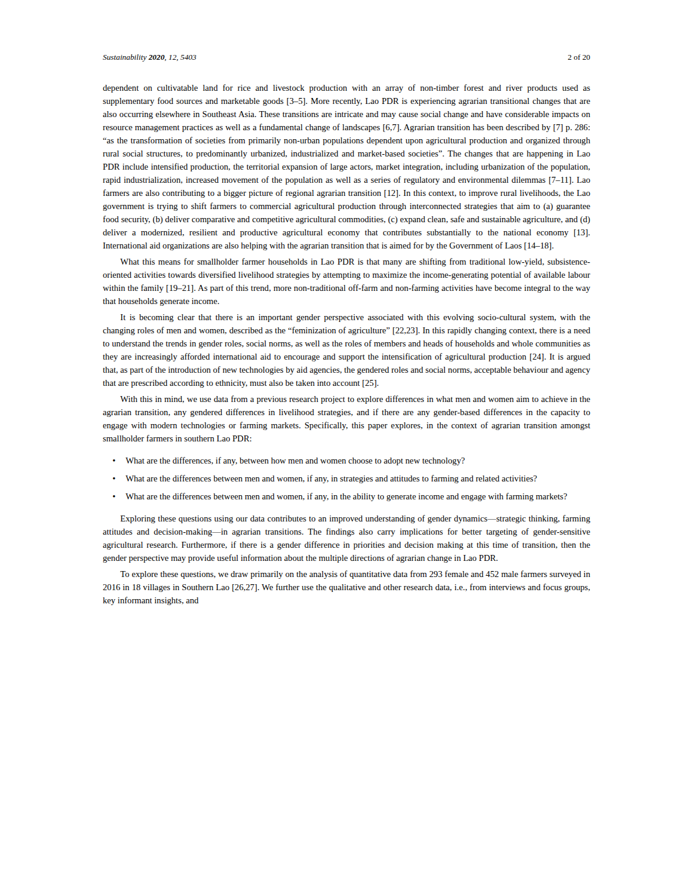Sustainability 2020, 12, 5403 2 of 20
dependent on cultivatable land for rice and livestock production with an array of non-timber forest and river products used as supplementary food sources and marketable goods [3–5]. More recently, Lao PDR is experiencing agrarian transitional changes that are also occurring elsewhere in Southeast Asia. These transitions are intricate and may cause social change and have considerable impacts on resource management practices as well as a fundamental change of landscapes [6,7]. Agrarian transition has been described by [7] p. 286: “as the transformation of societies from primarily non-urban populations dependent upon agricultural production and organized through rural social structures, to predominantly urbanized, industrialized and market-based societies”. The changes that are happening in Lao PDR include intensified production, the territorial expansion of large actors, market integration, including urbanization of the population, rapid industrialization, increased movement of the population as well as a series of regulatory and environmental dilemmas [7–11]. Lao farmers are also contributing to a bigger picture of regional agrarian transition [12]. In this context, to improve rural livelihoods, the Lao government is trying to shift farmers to commercial agricultural production through interconnected strategies that aim to (a) guarantee food security, (b) deliver comparative and competitive agricultural commodities, (c) expand clean, safe and sustainable agriculture, and (d) deliver a modernized, resilient and productive agricultural economy that contributes substantially to the national economy [13]. International aid organizations are also helping with the agrarian transition that is aimed for by the Government of Laos [14–18].
What this means for smallholder farmer households in Lao PDR is that many are shifting from traditional low-yield, subsistence-oriented activities towards diversified livelihood strategies by attempting to maximize the income-generating potential of available labour within the family [19–21]. As part of this trend, more non-traditional off-farm and non-farming activities have become integral to the way that households generate income.
It is becoming clear that there is an important gender perspective associated with this evolving socio-cultural system, with the changing roles of men and women, described as the “feminization of agriculture” [22,23]. In this rapidly changing context, there is a need to understand the trends in gender roles, social norms, as well as the roles of members and heads of households and whole communities as they are increasingly afforded international aid to encourage and support the intensification of agricultural production [24]. It is argued that, as part of the introduction of new technologies by aid agencies, the gendered roles and social norms, acceptable behaviour and agency that are prescribed according to ethnicity, must also be taken into account [25].
With this in mind, we use data from a previous research project to explore differences in what men and women aim to achieve in the agrarian transition, any gendered differences in livelihood strategies, and if there are any gender-based differences in the capacity to engage with modern technologies or farming markets. Specifically, this paper explores, in the context of agrarian transition amongst smallholder farmers in southern Lao PDR:
What are the differences, if any, between how men and women choose to adopt new technology?
What are the differences between men and women, if any, in strategies and attitudes to farming and related activities?
What are the differences between men and women, if any, in the ability to generate income and engage with farming markets?
Exploring these questions using our data contributes to an improved understanding of gender dynamics—strategic thinking, farming attitudes and decision-making—in agrarian transitions. The findings also carry implications for better targeting of gender-sensitive agricultural research. Furthermore, if there is a gender difference in priorities and decision making at this time of transition, then the gender perspective may provide useful information about the multiple directions of agrarian change in Lao PDR.
To explore these questions, we draw primarily on the analysis of quantitative data from 293 female and 452 male farmers surveyed in 2016 in 18 villages in Southern Lao [26,27]. We further use the qualitative and other research data, i.e., from interviews and focus groups, key informant insights, and